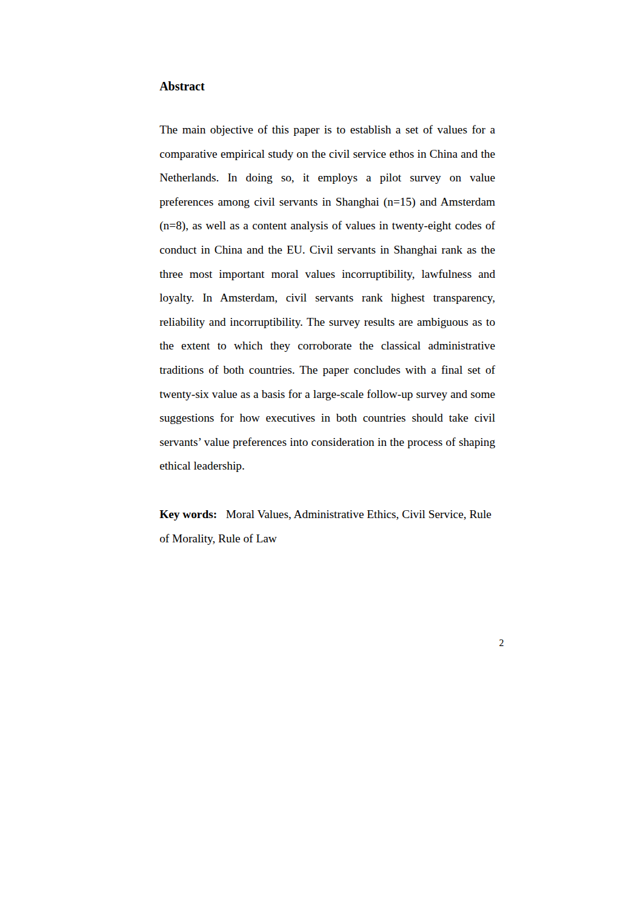Abstract
The main objective of this paper is to establish a set of values for a comparative empirical study on the civil service ethos in China and the Netherlands. In doing so, it employs a pilot survey on value preferences among civil servants in Shanghai (n=15) and Amsterdam (n=8), as well as a content analysis of values in twenty-eight codes of conduct in China and the EU. Civil servants in Shanghai rank as the three most important moral values incorruptibility, lawfulness and loyalty. In Amsterdam, civil servants rank highest transparency, reliability and incorruptibility. The survey results are ambiguous as to the extent to which they corroborate the classical administrative traditions of both countries. The paper concludes with a final set of twenty-six value as a basis for a large-scale follow-up survey and some suggestions for how executives in both countries should take civil servants’ value preferences into consideration in the process of shaping ethical leadership.
Key words: Moral Values, Administrative Ethics, Civil Service, Rule of Morality, Rule of Law
2